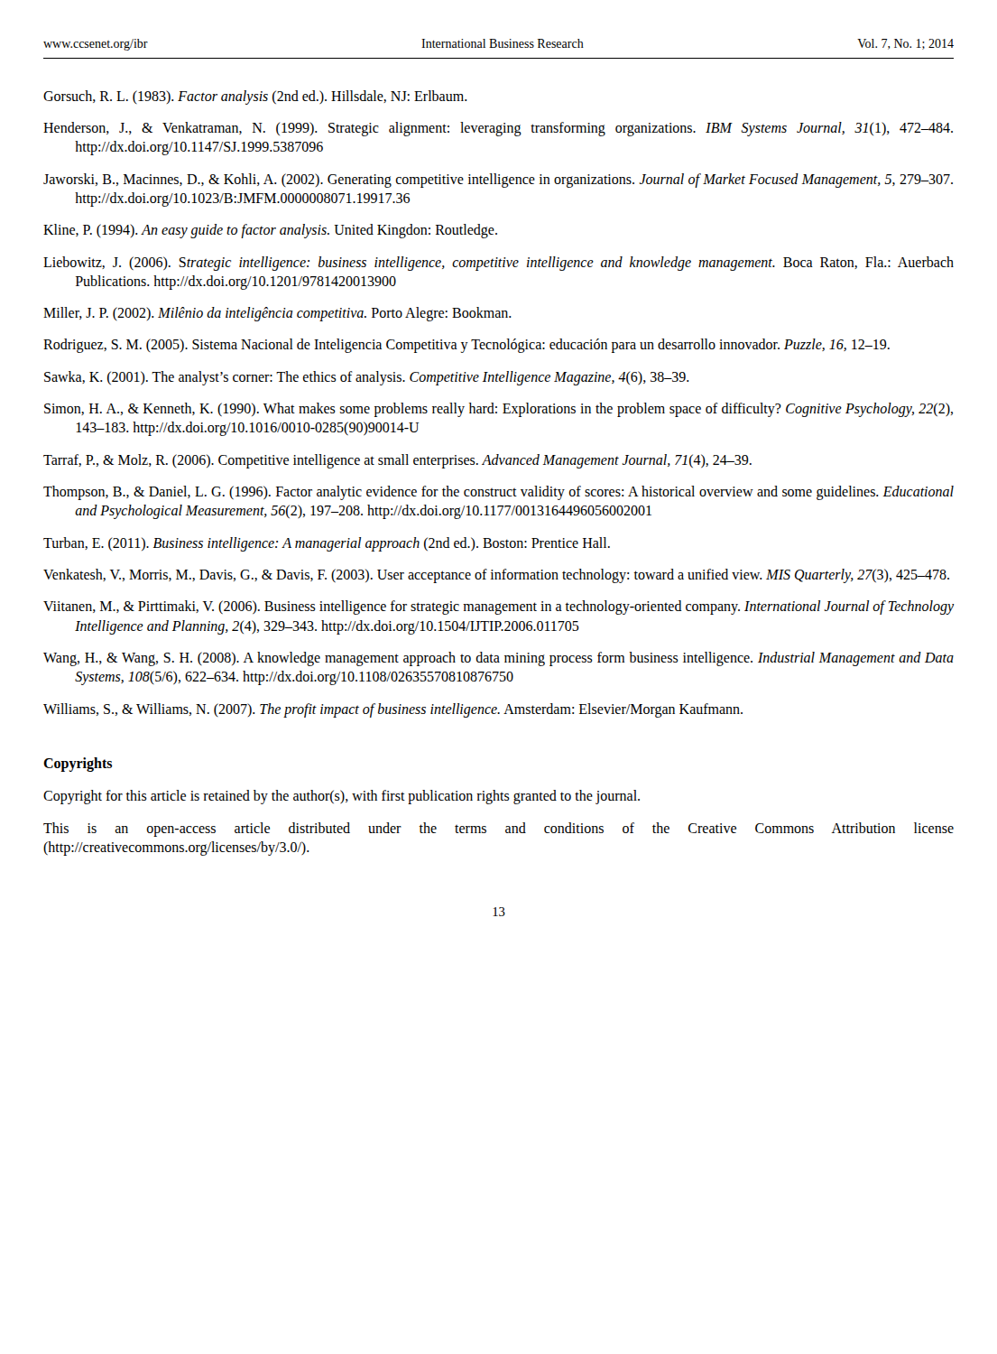www.ccsenet.org/ibr
International Business Research
Vol. 7, No. 1; 2014
Gorsuch, R. L. (1983). Factor analysis (2nd ed.). Hillsdale, NJ: Erlbaum.
Henderson, J., & Venkatraman, N. (1999). Strategic alignment: leveraging transforming organizations. IBM Systems Journal, 31(1), 472–484. http://dx.doi.org/10.1147/SJ.1999.5387096
Jaworski, B., Macinnes, D., & Kohli, A. (2002). Generating competitive intelligence in organizations. Journal of Market Focused Management, 5, 279–307. http://dx.doi.org/10.1023/B:JMFM.0000008071.19917.36
Kline, P. (1994). An easy guide to factor analysis. United Kingdon: Routledge.
Liebowitz, J. (2006). Strategic intelligence: business intelligence, competitive intelligence and knowledge management. Boca Raton, Fla.: Auerbach Publications. http://dx.doi.org/10.1201/9781420013900
Miller, J. P. (2002). Milênio da inteligência competitiva. Porto Alegre: Bookman.
Rodriguez, S. M. (2005). Sistema Nacional de Inteligencia Competitiva y Tecnológica: educación para un desarrollo innovador. Puzzle, 16, 12–19.
Sawka, K. (2001). The analyst’s corner: The ethics of analysis. Competitive Intelligence Magazine, 4(6), 38–39.
Simon, H. A., & Kenneth, K. (1990). What makes some problems really hard: Explorations in the problem space of difficulty? Cognitive Psychology, 22(2), 143–183. http://dx.doi.org/10.1016/0010-0285(90)90014-U
Tarraf, P., & Molz, R. (2006). Competitive intelligence at small enterprises. Advanced Management Journal, 71(4), 24–39.
Thompson, B., & Daniel, L. G. (1996). Factor analytic evidence for the construct validity of scores: A historical overview and some guidelines. Educational and Psychological Measurement, 56(2), 197–208. http://dx.doi.org/10.1177/0013164496056002001
Turban, E. (2011). Business intelligence: A managerial approach (2nd ed.). Boston: Prentice Hall.
Venkatesh, V., Morris, M., Davis, G., & Davis, F. (2003). User acceptance of information technology: toward a unified view. MIS Quarterly, 27(3), 425–478.
Viitanen, M., & Pirttimaki, V. (2006). Business intelligence for strategic management in a technology-oriented company. International Journal of Technology Intelligence and Planning, 2(4), 329–343. http://dx.doi.org/10.1504/IJTIP.2006.011705
Wang, H., & Wang, S. H. (2008). A knowledge management approach to data mining process form business intelligence. Industrial Management and Data Systems, 108(5/6), 622–634. http://dx.doi.org/10.1108/02635570810876750
Williams, S., & Williams, N. (2007). The profit impact of business intelligence. Amsterdam: Elsevier/Morgan Kaufmann.
Copyrights
Copyright for this article is retained by the author(s), with first publication rights granted to the journal.
This is an open-access article distributed under the terms and conditions of the Creative Commons Attribution license (http://creativecommons.org/licenses/by/3.0/).
13